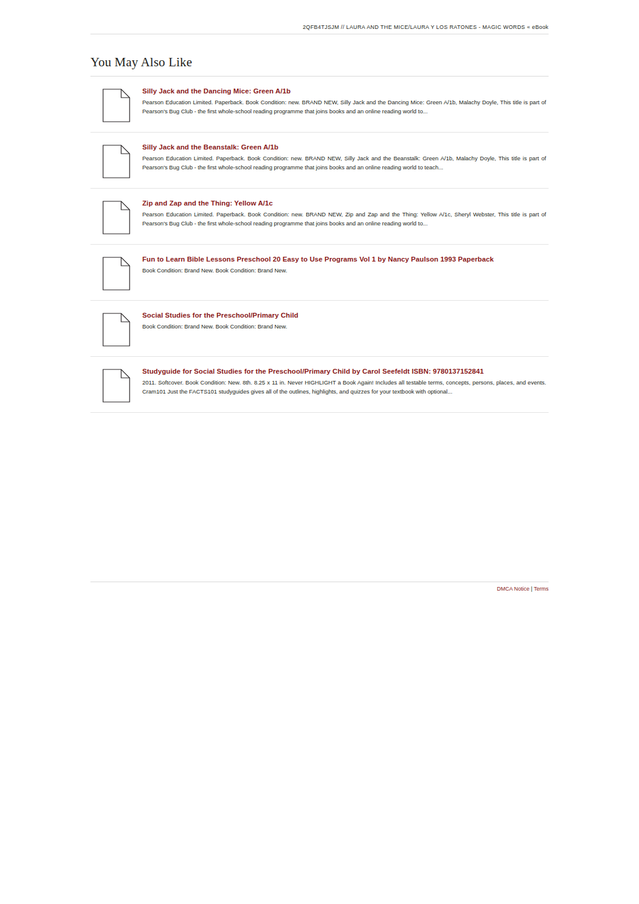2QFB4TJSJM // LAURA AND THE MICE/LAURA Y LOS RATONES - MAGIC WORDS « eBook
You May Also Like
Silly Jack and the Dancing Mice: Green A/1b
Pearson Education Limited. Paperback. Book Condition: new. BRAND NEW, Silly Jack and the Dancing Mice: Green A/1b, Malachy Doyle, This title is part of Pearson's Bug Club - the first whole-school reading programme that joins books and an online reading world to...
Silly Jack and the Beanstalk: Green A/1b
Pearson Education Limited. Paperback. Book Condition: new. BRAND NEW, Silly Jack and the Beanstalk: Green A/1b, Malachy Doyle, This title is part of Pearson's Bug Club - the first whole-school reading programme that joins books and an online reading world to teach...
Zip and Zap and the Thing: Yellow A/1c
Pearson Education Limited. Paperback. Book Condition: new. BRAND NEW, Zip and Zap and the Thing: Yellow A/1c, Sheryl Webster, This title is part of Pearson's Bug Club - the first whole-school reading programme that joins books and an online reading world to...
Fun to Learn Bible Lessons Preschool 20 Easy to Use Programs Vol 1 by Nancy Paulson 1993 Paperback
Book Condition: Brand New. Book Condition: Brand New.
Social Studies for the Preschool/Primary Child
Book Condition: Brand New. Book Condition: Brand New.
Studyguide for Social Studies for the Preschool/Primary Child by Carol Seefeldt ISBN: 9780137152841
2011. Softcover. Book Condition: New. 8th. 8.25 x 11 in. Never HIGHLIGHT a Book Again! Includes all testable terms, concepts, persons, places, and events. Cram101 Just the FACTS101 studyguides gives all of the outlines, highlights, and quizzes for your textbook with optional...
DMCA Notice | Terms